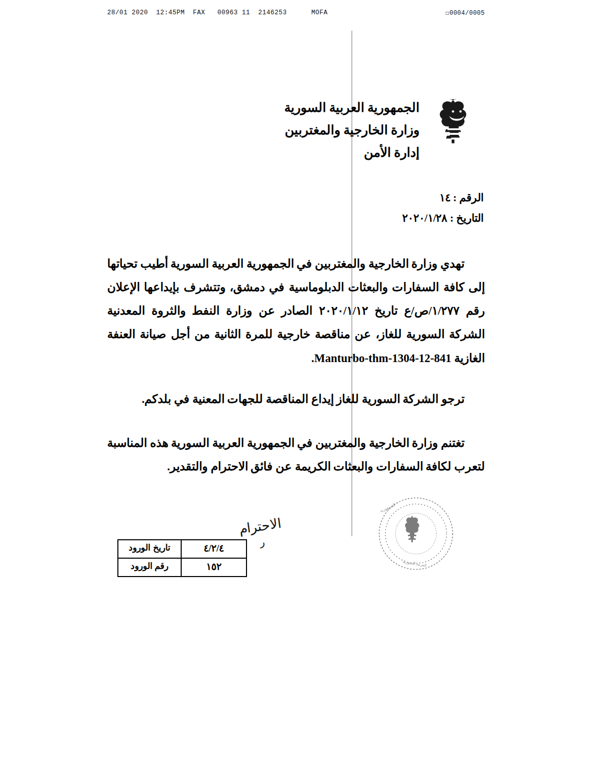28/01 2020 12:45PM FAX 00963 11 2146253 MOFA
☐0004/0005
الجمهورية العربية السورية
وزارة الخارجية والمغتربين
إدارة الأمن
الرقم : ١٤
التاريخ : ٢٠٢٠/١/٢٨
تهدي وزارة الخارجية والمغتربين في الجمهورية العربية السورية أطيب تحياتها إلى كافة السفارات والبعثات الدبلوماسية في دمشق، وتتشرف بإيداعها الإعلان رقم ١/٢٧٧/ص/ع تاريخ ٢٠٢٠/١/١٢ الصادر عن وزارة النفط والثروة المعدنية الشركة السورية للغاز، عن مناقصة خارجية للمرة الثانية من أجل صيانة العنفة الغازية Manturbo-thm-1304-12-841.
ترجو الشركة السورية للغاز إيداع المناقصة للجهات المعنية في بلدكم.
تغتنم وزارة الخارجية والمغتربين في الجمهورية العربية السورية هذه المناسبة لتعرب لكافة السفارات والبعثات الكريمة عن فائق الاحترام والتقدير.
الجمهورية العربية السورية
الاحترام
ر
تاريخ الورود
٤/٢/٤
رقم الورود
١٥٢